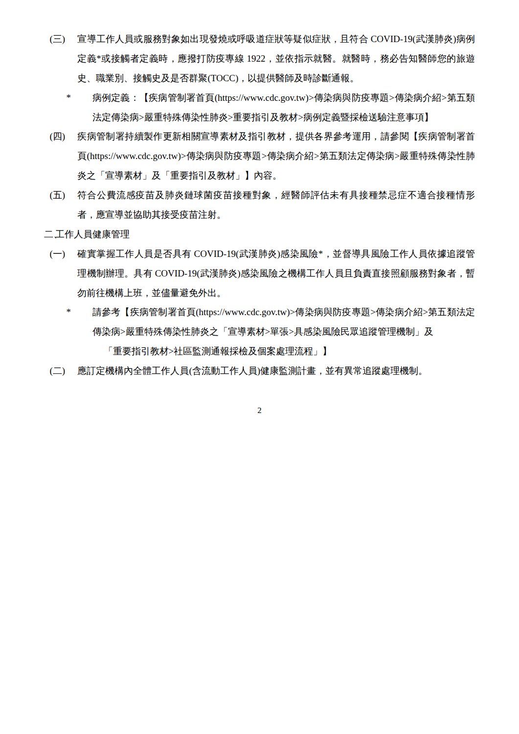(三) 宣導工作人員或服務對象如出現發燒或呼吸道症狀等疑似症狀，且符合 COVID-19(武漢肺炎)病例定義*或接觸者定義時，應撥打防疫專線 1922，並依指示就醫。就醫時，務必告知醫師您的旅遊史、職業別、接觸史及是否群聚(TOCC)，以提供醫師及時診斷通報。
*病例定義：【疾病管制署首頁(https://www.cdc.gov.tw)>傳染病與防疫專題>傳染病介紹>第五類法定傳染病>嚴重特殊傳染性肺炎>重要指引及教材>病例定義暨採檢送驗注意事項】
(四) 疾病管制署持續製作更新相關宣導素材及指引教材，提供各界參考運用，請參閱【疾病管制署首頁(https://www.cdc.gov.tw)>傳染病與防疫專題>傳染病介紹>第五類法定傳染病>嚴重特殊傳染性肺炎之「宣導素材」及「重要指引及教材」】內容。
(五) 符合公費流感疫苗及肺炎鏈球菌疫苗接種對象，經醫師評估未有具接種禁忌症不適合接種情形者，應宣導並協助其接受疫苗注射。
二、工作人員健康管理
(一) 確實掌握工作人員是否具有 COVID-19(武漢肺炎)感染風險*，並督導具風險工作人員依據追蹤管理機制辦理。具有 COVID-19(武漢肺炎)感染風險之機構工作人員且負責直接照顧服務對象者，暫勿前往機構上班，並儘量避免外出。
*請參考【疾病管制署首頁(https://www.cdc.gov.tw)>傳染病與防疫專題>傳染病介紹>第五類法定傳染病>嚴重特殊傳染性肺炎之「宣導素材>單張>具感染風險民眾追蹤管理機制」及
「重要指引教材>社區監測通報採檢及個案處理流程」】
(二) 應訂定機構內全體工作人員(含流動工作人員)健康監測計畫，並有異常追蹤處理機制。
2